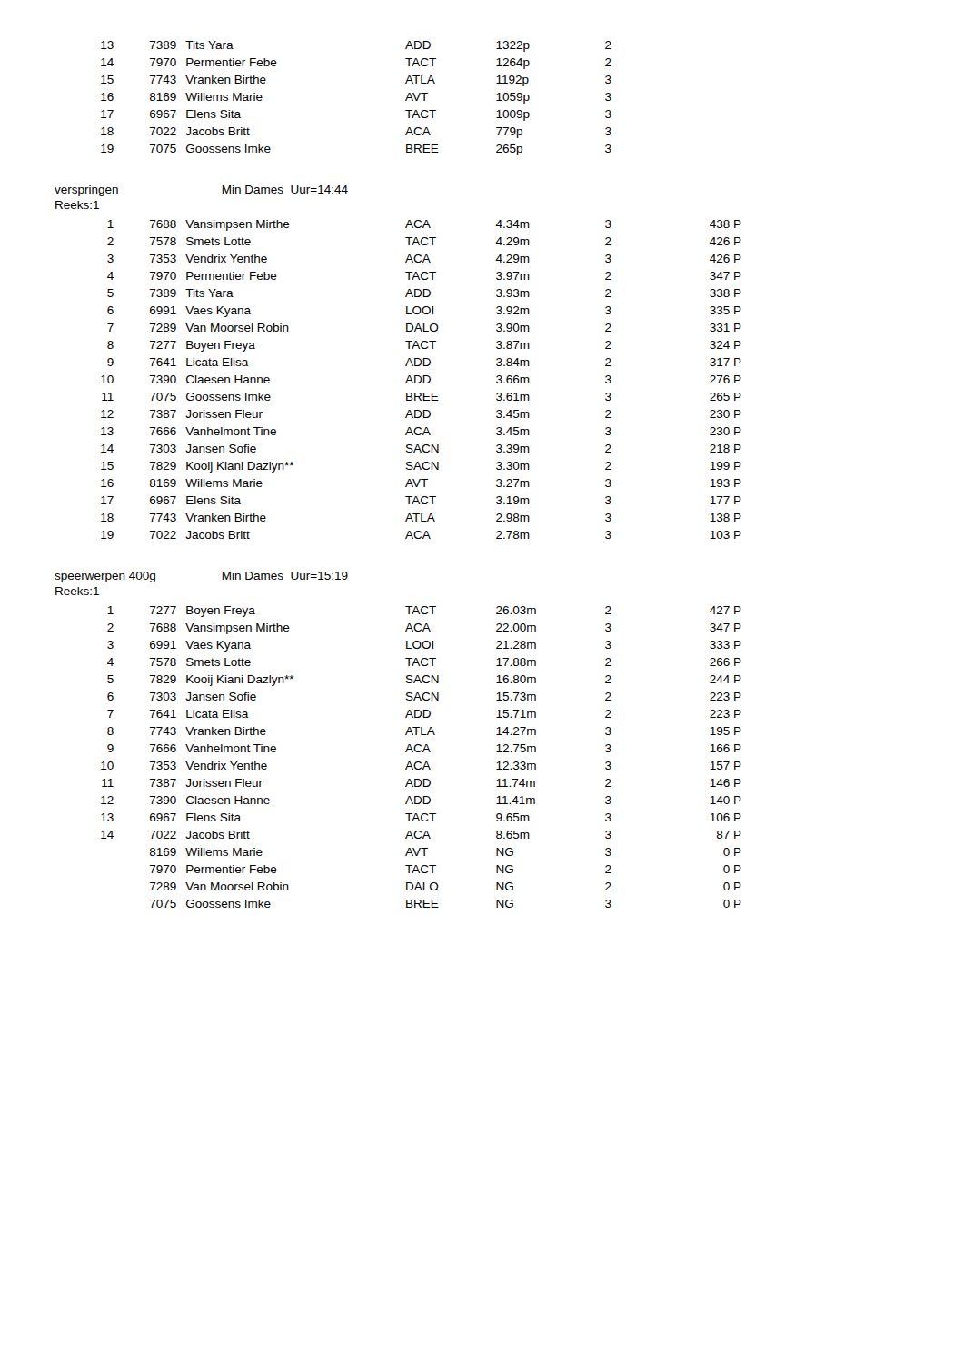| 13 | 7389 | Tits Yara | ADD | 1322p | 2 | |
| 14 | 7970 | Permentier Febe | TACT | 1264p | 2 | |
| 15 | 7743 | Vranken Birthe | ATLA | 1192p | 3 | |
| 16 | 8169 | Willems Marie | AVT | 1059p | 3 | |
| 17 | 6967 | Elens Sita | TACT | 1009p | 3 | |
| 18 | 7022 | Jacobs Britt | ACA | 779p | 3 | |
| 19 | 7075 | Goossens Imke | BREE | 265p | 3 | |
verspringen Min Dames Uur=14:44
Reeks:1
| 1 | 7688 | Vansimpsen Mirthe | ACA | 4.34m | 3 | 438 P |
| 2 | 7578 | Smets Lotte | TACT | 4.29m | 2 | 426 P |
| 3 | 7353 | Vendrix Yenthe | ACA | 4.29m | 3 | 426 P |
| 4 | 7970 | Permentier Febe | TACT | 3.97m | 2 | 347 P |
| 5 | 7389 | Tits Yara | ADD | 3.93m | 2 | 338 P |
| 6 | 6991 | Vaes Kyana | LOOI | 3.92m | 3 | 335 P |
| 7 | 7289 | Van Moorsel Robin | DALO | 3.90m | 2 | 331 P |
| 8 | 7277 | Boyen Freya | TACT | 3.87m | 2 | 324 P |
| 9 | 7641 | Licata Elisa | ADD | 3.84m | 2 | 317 P |
| 10 | 7390 | Claesen Hanne | ADD | 3.66m | 3 | 276 P |
| 11 | 7075 | Goossens Imke | BREE | 3.61m | 3 | 265 P |
| 12 | 7387 | Jorissen Fleur | ADD | 3.45m | 2 | 230 P |
| 13 | 7666 | Vanhelmont Tine | ACA | 3.45m | 3 | 230 P |
| 14 | 7303 | Jansen Sofie | SACN | 3.39m | 2 | 218 P |
| 15 | 7829 | Kooij Kiani Dazlyn** | SACN | 3.30m | 2 | 199 P |
| 16 | 8169 | Willems Marie | AVT | 3.27m | 3 | 193 P |
| 17 | 6967 | Elens Sita | TACT | 3.19m | 3 | 177 P |
| 18 | 7743 | Vranken Birthe | ATLA | 2.98m | 3 | 138 P |
| 19 | 7022 | Jacobs Britt | ACA | 2.78m | 3 | 103 P |
speerwerpen 400g Min Dames Uur=15:19
Reeks:1
| 1 | 7277 | Boyen Freya | TACT | 26.03m | 2 | 427 P |
| 2 | 7688 | Vansimpsen Mirthe | ACA | 22.00m | 3 | 347 P |
| 3 | 6991 | Vaes Kyana | LOOI | 21.28m | 3 | 333 P |
| 4 | 7578 | Smets Lotte | TACT | 17.88m | 2 | 266 P |
| 5 | 7829 | Kooij Kiani Dazlyn** | SACN | 16.80m | 2 | 244 P |
| 6 | 7303 | Jansen Sofie | SACN | 15.73m | 2 | 223 P |
| 7 | 7641 | Licata Elisa | ADD | 15.71m | 2 | 223 P |
| 8 | 7743 | Vranken Birthe | ATLA | 14.27m | 3 | 195 P |
| 9 | 7666 | Vanhelmont Tine | ACA | 12.75m | 3 | 166 P |
| 10 | 7353 | Vendrix Yenthe | ACA | 12.33m | 3 | 157 P |
| 11 | 7387 | Jorissen Fleur | ADD | 11.74m | 2 | 146 P |
| 12 | 7390 | Claesen Hanne | ADD | 11.41m | 3 | 140 P |
| 13 | 6967 | Elens Sita | TACT | 9.65m | 3 | 106 P |
| 14 | 7022 | Jacobs Britt | ACA | 8.65m | 3 | 87 P |
| | 8169 | Willems Marie | AVT | NG | 3 | 0 P |
| | 7970 | Permentier Febe | TACT | NG | 2 | 0 P |
| | 7289 | Van Moorsel Robin | DALO | NG | 2 | 0 P |
| | 7075 | Goossens Imke | BREE | NG | 3 | 0 P |